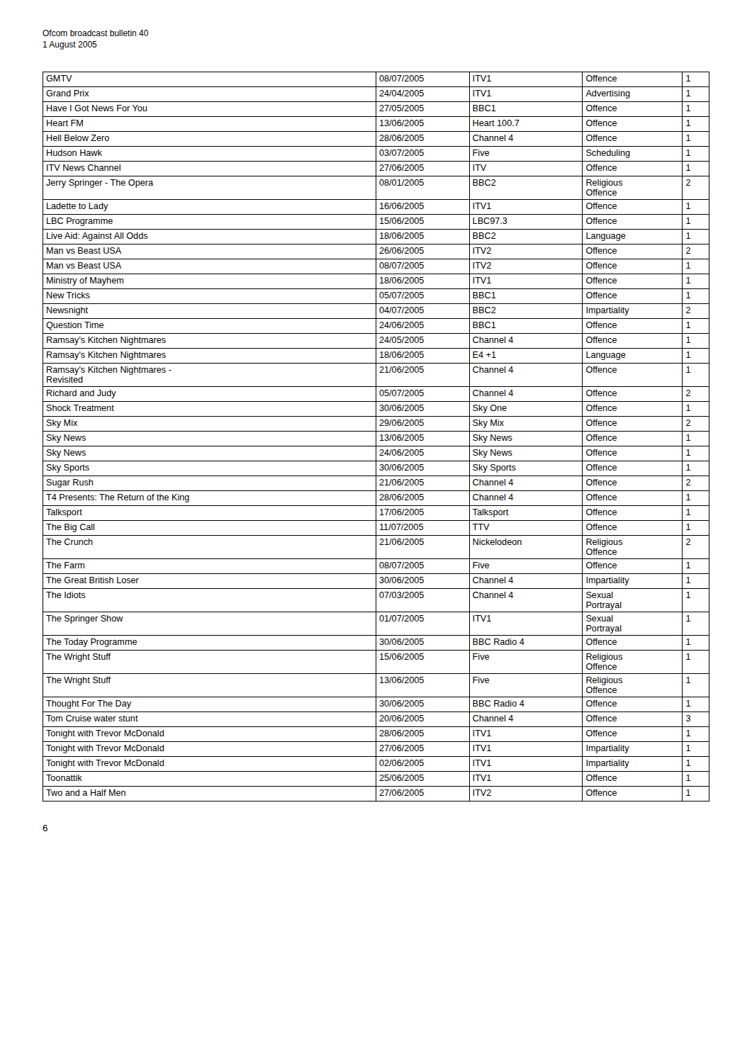Ofcom broadcast bulletin 40
1 August 2005
| GMTV | 08/07/2005 | ITV1 | Offence | 1 |
| Grand Prix | 24/04/2005 | ITV1 | Advertising | 1 |
| Have I Got News For You | 27/05/2005 | BBC1 | Offence | 1 |
| Heart FM | 13/06/2005 | Heart 100.7 | Offence | 1 |
| Hell Below Zero | 28/06/2005 | Channel 4 | Offence | 1 |
| Hudson Hawk | 03/07/2005 | Five | Scheduling | 1 |
| ITV News Channel | 27/06/2005 | ITV | Offence | 1 |
| Jerry Springer - The Opera | 08/01/2005 | BBC2 | Religious Offence | 2 |
| Ladette to Lady | 16/06/2005 | ITV1 | Offence | 1 |
| LBC Programme | 15/06/2005 | LBC97.3 | Offence | 1 |
| Live Aid: Against All Odds | 18/06/2005 | BBC2 | Language | 1 |
| Man vs Beast USA | 26/06/2005 | ITV2 | Offence | 2 |
| Man vs Beast USA | 08/07/2005 | ITV2 | Offence | 1 |
| Ministry of Mayhem | 18/06/2005 | ITV1 | Offence | 1 |
| New Tricks | 05/07/2005 | BBC1 | Offence | 1 |
| Newsnight | 04/07/2005 | BBC2 | Impartiality | 2 |
| Question Time | 24/06/2005 | BBC1 | Offence | 1 |
| Ramsay's Kitchen Nightmares | 24/05/2005 | Channel 4 | Offence | 1 |
| Ramsay's Kitchen Nightmares | 18/06/2005 | E4 +1 | Language | 1 |
| Ramsay's Kitchen Nightmares - Revisited | 21/06/2005 | Channel 4 | Offence | 1 |
| Richard and Judy | 05/07/2005 | Channel 4 | Offence | 2 |
| Shock Treatment | 30/06/2005 | Sky One | Offence | 1 |
| Sky Mix | 29/06/2005 | Sky Mix | Offence | 2 |
| Sky News | 13/06/2005 | Sky News | Offence | 1 |
| Sky News | 24/06/2005 | Sky News | Offence | 1 |
| Sky Sports | 30/06/2005 | Sky Sports | Offence | 1 |
| Sugar Rush | 21/06/2005 | Channel 4 | Offence | 2 |
| T4 Presents: The Return of the King | 28/06/2005 | Channel 4 | Offence | 1 |
| Talksport | 17/06/2005 | Talksport | Offence | 1 |
| The Big Call | 11/07/2005 | TTV | Offence | 1 |
| The Crunch | 21/06/2005 | Nickelodeon | Religious Offence | 2 |
| The Farm | 08/07/2005 | Five | Offence | 1 |
| The Great British Loser | 30/06/2005 | Channel 4 | Impartiality | 1 |
| The Idiots | 07/03/2005 | Channel 4 | Sexual Portrayal | 1 |
| The Springer Show | 01/07/2005 | ITV1 | Sexual Portrayal | 1 |
| The Today Programme | 30/06/2005 | BBC Radio 4 | Offence | 1 |
| The Wright Stuff | 15/06/2005 | Five | Religious Offence | 1 |
| The Wright Stuff | 13/06/2005 | Five | Religious Offence | 1 |
| Thought For The Day | 30/06/2005 | BBC Radio 4 | Offence | 1 |
| Tom Cruise water stunt | 20/06/2005 | Channel 4 | Offence | 3 |
| Tonight with Trevor McDonald | 28/06/2005 | ITV1 | Offence | 1 |
| Tonight with Trevor McDonald | 27/06/2005 | ITV1 | Impartiality | 1 |
| Tonight with Trevor McDonald | 02/06/2005 | ITV1 | Impartiality | 1 |
| Toonattik | 25/06/2005 | ITV1 | Offence | 1 |
| Two and a Half Men | 27/06/2005 | ITV2 | Offence | 1 |
6